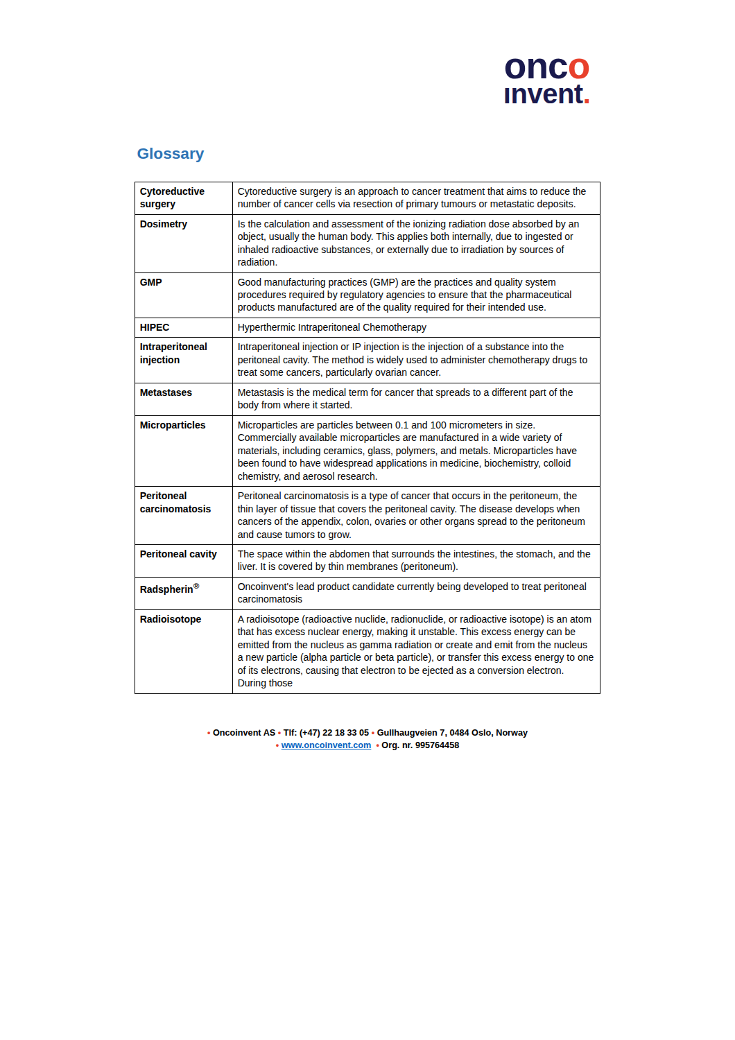onco
ınvent.
Glossary
| Cytoreductive surgery | Cytoreductive surgery is an approach to cancer treatment that aims to reduce the number of cancer cells via resection of primary tumours or metastatic deposits. |
| Dosimetry | Is the calculation and assessment of the ionizing radiation dose absorbed by an object, usually the human body. This applies both internally, due to ingested or inhaled radioactive substances, or externally due to irradiation by sources of radiation. |
| GMP | Good manufacturing practices (GMP) are the practices and quality system procedures required by regulatory agencies to ensure that the pharmaceutical products manufactured are of the quality required for their intended use. |
| HIPEC | Hyperthermic Intraperitoneal Chemotherapy |
| Intraperitoneal injection | Intraperitoneal injection or IP injection is the injection of a substance into the peritoneal cavity. The method is widely used to administer chemotherapy drugs to treat some cancers, particularly ovarian cancer. |
| Metastases | Metastasis is the medical term for cancer that spreads to a different part of the body from where it started. |
| Microparticles | Microparticles are particles between 0.1 and 100 micrometers in size. Commercially available microparticles are manufactured in a wide variety of materials, including ceramics, glass, polymers, and metals. Microparticles have been found to have widespread applications in medicine, biochemistry, colloid chemistry, and aerosol research. |
| Peritoneal carcinomatosis | Peritoneal carcinomatosis is a type of cancer that occurs in the peritoneum, the thin layer of tissue that covers the peritoneal cavity. The disease develops when cancers of the appendix, colon, ovaries or other organs spread to the peritoneum and cause tumors to grow. |
| Peritoneal cavity | The space within the abdomen that surrounds the intestines, the stomach, and the liver. It is covered by thin membranes (peritoneum). |
| Radspherin ® | Oncoinvent's lead product candidate currently being developed to treat peritoneal carcinomatosis |
| Radioisotope | A radioisotope (radioactive nuclide, radionuclide, or radioactive isotope) is an atom that has excess nuclear energy, making it unstable. This excess energy can be emitted from the nucleus as gamma radiation or create and emit from the nucleus a new particle (alpha particle or beta particle), or transfer this excess energy to one of its electrons, causing that electron to be ejected as a conversion electron. During those |
• Oncoinvent AS • Tlf: (+47) 22 18 33 05 • Gullhaugveien 7, 0484 Oslo, Norway
• www.oncoinvent.com • Org. nr. 995764458